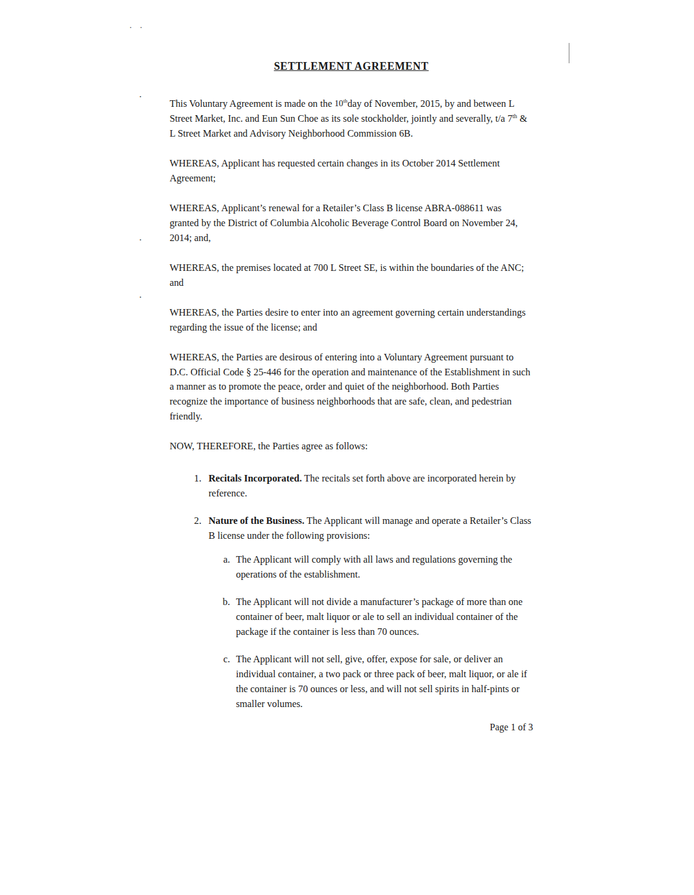. .
.
.
.
SETTLEMENT AGREEMENT
This Voluntary Agreement is made on the 10thday of November, 2015, by and between L Street Market, Inc. and Eun Sun Choe as its sole stockholder, jointly and severally, t/a 7th & L Street Market and Advisory Neighborhood Commission 6B.
WHEREAS, Applicant has requested certain changes in its October 2014 Settlement Agreement;
WHEREAS, Applicant’s renewal for a Retailer’s Class B license ABRA-088611 was granted by the District of Columbia Alcoholic Beverage Control Board on November 24, 2014; and,
WHEREAS, the premises located at 700 L Street SE, is within the boundaries of the ANC; and
WHEREAS, the Parties desire to enter into an agreement governing certain understandings regarding the issue of the license; and
WHEREAS, the Parties are desirous of entering into a Voluntary Agreement pursuant to D.C. Official Code § 25-446 for the operation and maintenance of the Establishment in such a manner as to promote the peace, order and quiet of the neighborhood. Both Parties recognize the importance of business neighborhoods that are safe, clean, and pedestrian friendly.
NOW, THEREFORE, the Parties agree as follows:
Recitals Incorporated. The recitals set forth above are incorporated herein by reference.
Nature of the Business. The Applicant will manage and operate a Retailer’s Class B license under the following provisions:
The Applicant will comply with all laws and regulations governing the operations of the establishment.
The Applicant will not divide a manufacturer’s package of more than one container of beer, malt liquor or ale to sell an individual container of the package if the container is less than 70 ounces.
The Applicant will not sell, give, offer, expose for sale, or deliver an individual container, a two pack or three pack of beer, malt liquor, or ale if the container is 70 ounces or less, and will not sell spirits in half-pints or smaller volumes.
Page 1 of 3